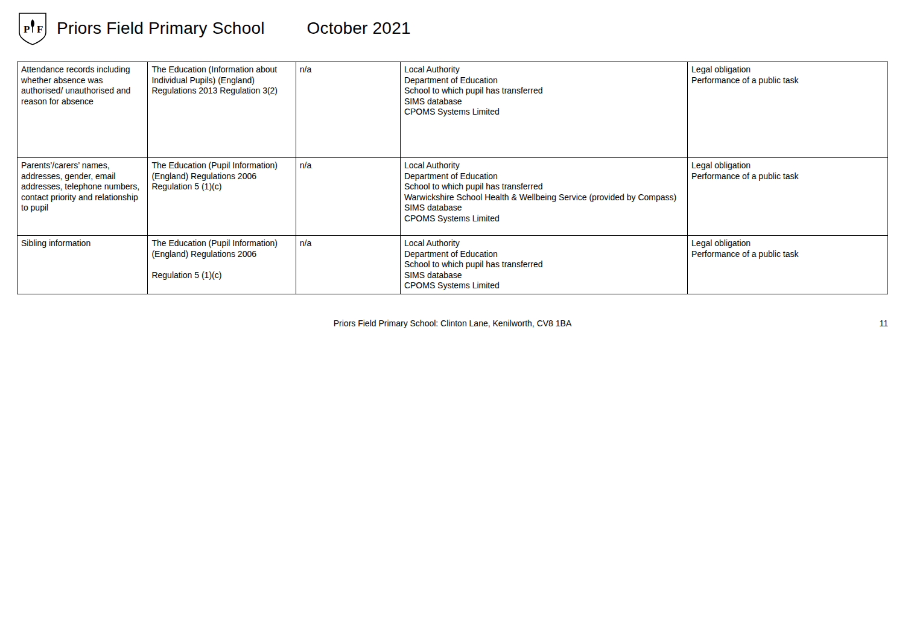P F
Priors Field Primary SchoolOctober 2021
| Attendance records including whether absence was authorised/ unauthorised and reason for absence | The Education (Information about Individual Pupils) (England) Regulations 2013 Regulation 3(2) | n/a | / Local Authority Department of Education School to which pupil has transferred / / SIMS database CPOMS Systems Limited / | / Legal obligation / / Performance of a public task / |
| Parents’/carers’ names, addresses, gender, email addresses, telephone numbers, contact priority and relationship to pupil | The Education (Pupil Information) (England) Regulations 2006 Regulation 5 (1)(c) | n/a | / Local Authority Department of Education School to which pupil has transferred Warwickshire School Health & Wellbeing Service (provided by Compass) / / SIMS database CPOMS Systems Limited / | / Legal obligation / / Performance of a public task / |
| Sibling information | The Education (Pupil Information) (England) Regulations 2006 Regulation 5 (1)(c) | n/a | / Local Authority Department of Education School to which pupil has transferred / / SIMS database CPOMS Systems Limited / | / Legal obligation / / Performance of a public task / |
Priors Field Primary School: Clinton Lane, Kenilworth, CV8 1BA
11